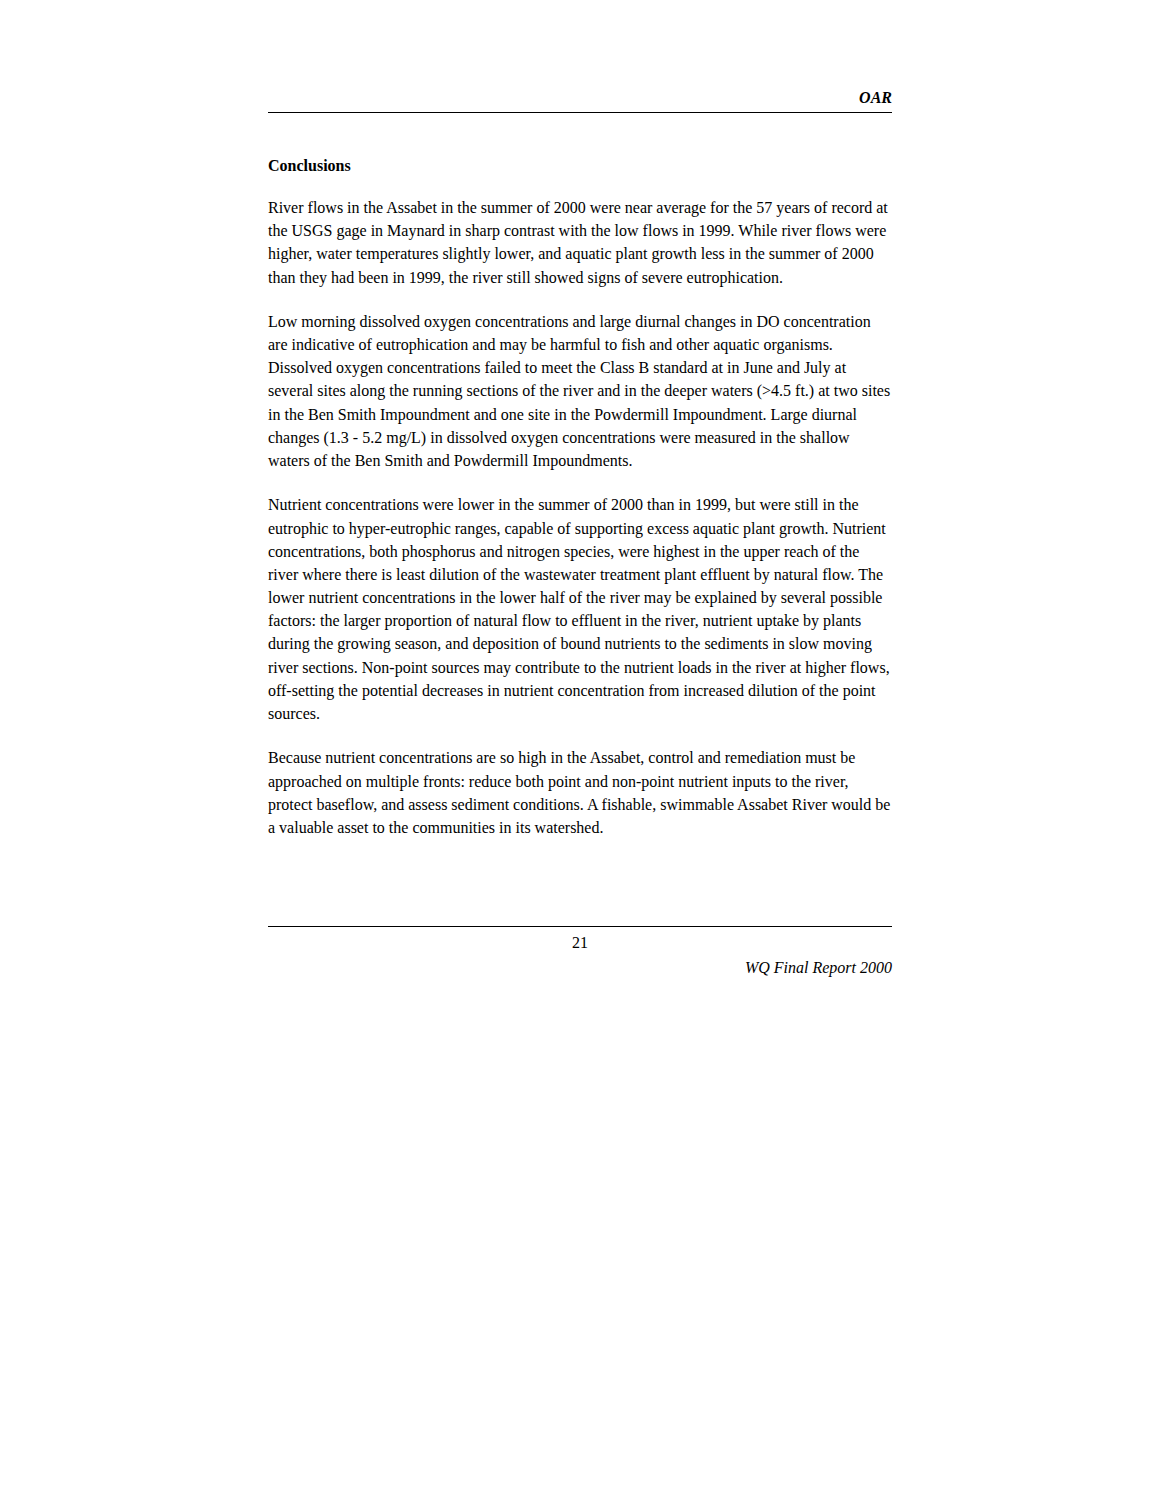OAR
Conclusions
River flows in the Assabet in the summer of 2000 were near average for the 57 years of record at the USGS gage in Maynard in sharp contrast with the low flows in 1999. While river flows were higher, water temperatures slightly lower, and aquatic plant growth less in the summer of 2000 than they had been in 1999, the river still showed signs of severe eutrophication.
Low morning dissolved oxygen concentrations and large diurnal changes in DO concentration are indicative of eutrophication and may be harmful to fish and other aquatic organisms. Dissolved oxygen concentrations failed to meet the Class B standard at in June and July at several sites along the running sections of the river and in the deeper waters (>4.5 ft.) at two sites in the Ben Smith Impoundment and one site in the Powdermill Impoundment. Large diurnal changes (1.3 - 5.2 mg/L) in dissolved oxygen concentrations were measured in the shallow waters of the Ben Smith and Powdermill Impoundments.
Nutrient concentrations were lower in the summer of 2000 than in 1999, but were still in the eutrophic to hyper-eutrophic ranges, capable of supporting excess aquatic plant growth. Nutrient concentrations, both phosphorus and nitrogen species, were highest in the upper reach of the river where there is least dilution of the wastewater treatment plant effluent by natural flow. The lower nutrient concentrations in the lower half of the river may be explained by several possible factors: the larger proportion of natural flow to effluent in the river, nutrient uptake by plants during the growing season, and deposition of bound nutrients to the sediments in slow moving river sections. Non-point sources may contribute to the nutrient loads in the river at higher flows, off-setting the potential decreases in nutrient concentration from increased dilution of the point sources.
Because nutrient concentrations are so high in the Assabet, control and remediation must be approached on multiple fronts: reduce both point and non-point nutrient inputs to the river, protect baseflow, and assess sediment conditions. A fishable, swimmable Assabet River would be a valuable asset to the communities in its watershed.
21 WQ Final Report 2000